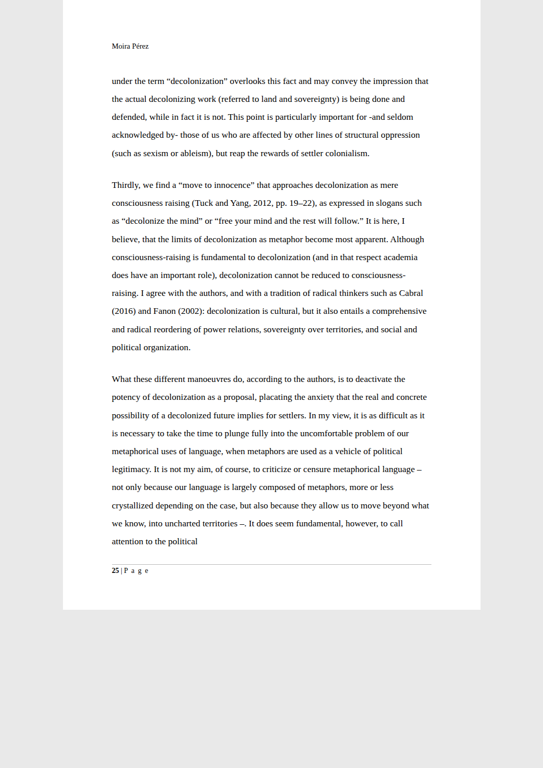Moira Pérez
under the term “decolonization” overlooks this fact and may convey the impression that the actual decolonizing work (referred to land and sovereignty) is being done and defended, while in fact it is not. This point is particularly important for -and seldom acknowledged by- those of us who are affected by other lines of structural oppression (such as sexism or ableism), but reap the rewards of settler colonialism.
Thirdly, we find a “move to innocence” that approaches decolonization as mere consciousness raising (Tuck and Yang, 2012, pp. 19–22), as expressed in slogans such as “decolonize the mind” or “free your mind and the rest will follow.” It is here, I believe, that the limits of decolonization as metaphor become most apparent. Although consciousness-raising is fundamental to decolonization (and in that respect academia does have an important role), decolonization cannot be reduced to consciousness-raising. I agree with the authors, and with a tradition of radical thinkers such as Cabral (2016) and Fanon (2002): decolonization is cultural, but it also entails a comprehensive and radical reordering of power relations, sovereignty over territories, and social and political organization.
What these different manoeuvres do, according to the authors, is to deactivate the potency of decolonization as a proposal, placating the anxiety that the real and concrete possibility of a decolonized future implies for settlers. In my view, it is as difficult as it is necessary to take the time to plunge fully into the uncomfortable problem of our metaphorical uses of language, when metaphors are used as a vehicle of political legitimacy. It is not my aim, of course, to criticize or censure metaphorical language – not only because our language is largely composed of metaphors, more or less crystallized depending on the case, but also because they allow us to move beyond what we know, into uncharted territories –. It does seem fundamental, however, to call attention to the political
25 | P a g e